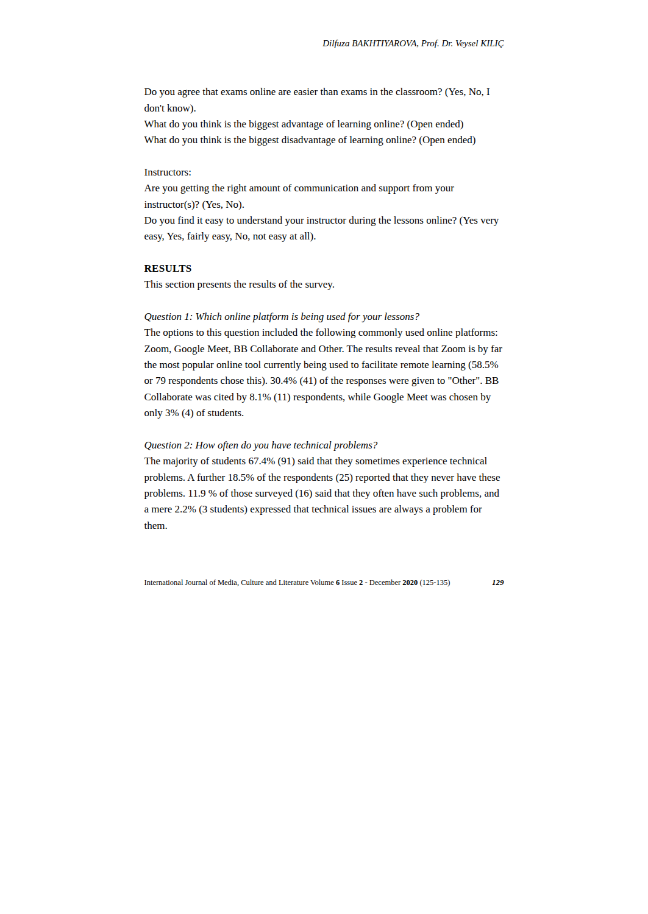Dilfuza BAKHTIYAROVA, Prof. Dr. Veysel KILIÇ
Do you agree that exams online are easier than exams in the classroom? (Yes, No, I don't know).
What do you think is the biggest advantage of learning online? (Open ended)
What do you think is the biggest disadvantage of learning online? (Open ended)
Instructors:
Are you getting the right amount of communication and support from your instructor(s)? (Yes, No).
Do you find it easy to understand your instructor during the lessons online? (Yes very easy, Yes, fairly easy, No, not easy at all).
RESULTS
This section presents the results of the survey.
Question 1: Which online platform is being used for your lessons?
The options to this question included the following commonly used online platforms: Zoom, Google Meet, BB Collaborate and Other. The results reveal that Zoom is by far the most popular online tool currently being used to facilitate remote learning (58.5% or 79 respondents chose this). 30.4% (41) of the responses were given to "Other". BB Collaborate was cited by 8.1% (11) respondents, while Google Meet was chosen by only 3% (4) of students.
Question 2: How often do you have technical problems?
The majority of students 67.4% (91) said that they sometimes experience technical problems. A further 18.5% of the respondents (25) reported that they never have these problems. 11.9 % of those surveyed (16) said that they often have such problems, and a mere 2.2% (3 students) expressed that technical issues are always a problem for them.
International Journal of Media, Culture and Literature Volume 6 Issue 2 - December 2020 (125-135) 129